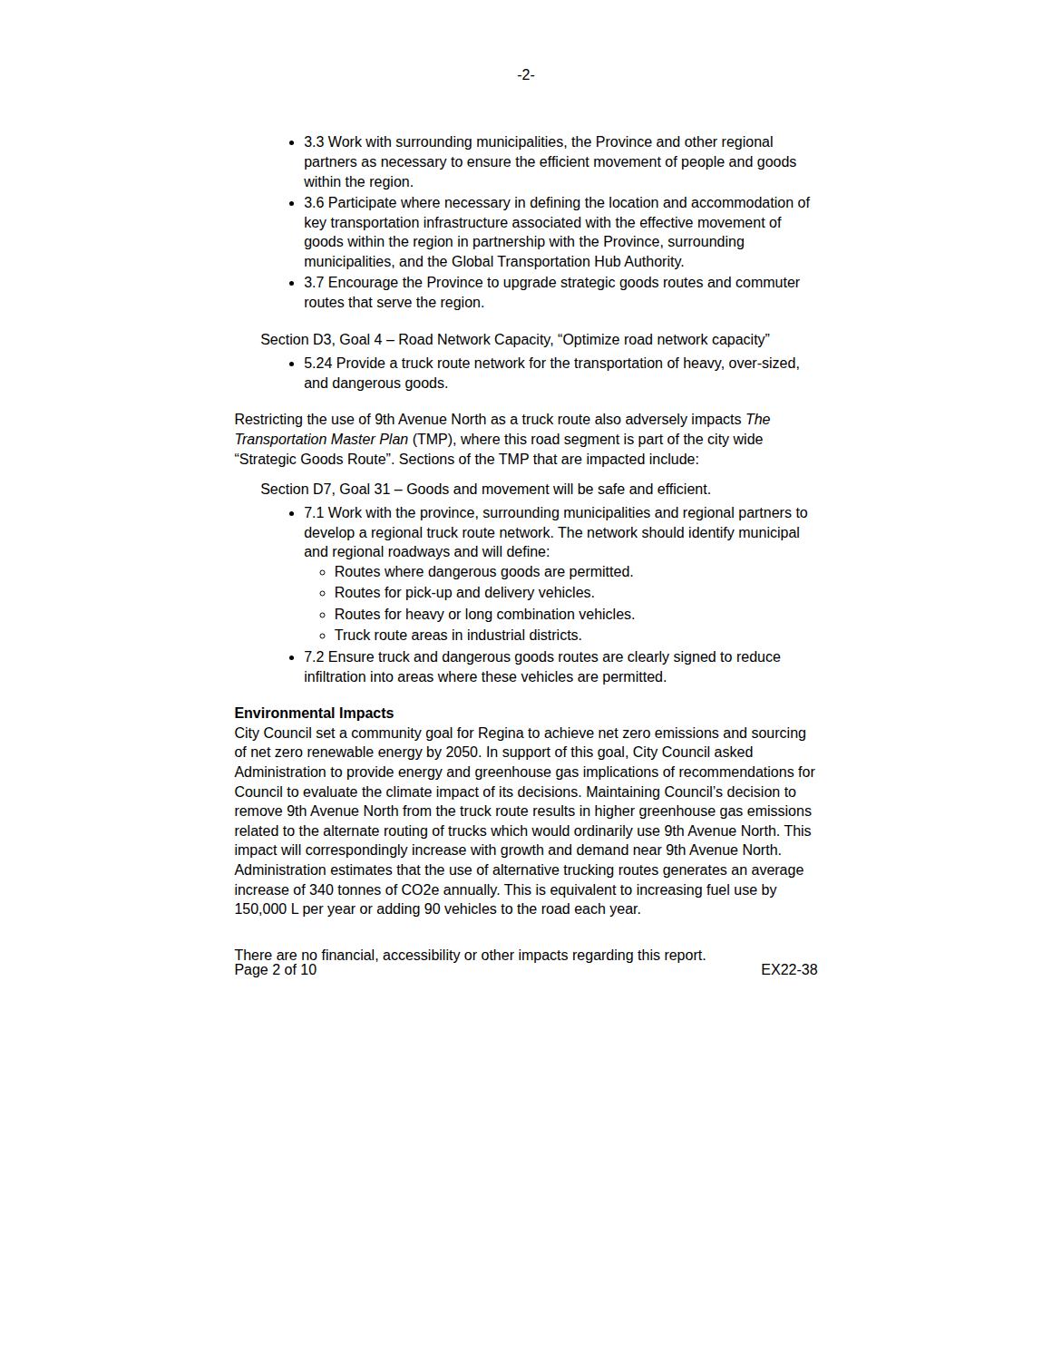-2-
3.3 Work with surrounding municipalities, the Province and other regional partners as necessary to ensure the efficient movement of people and goods within the region.
3.6 Participate where necessary in defining the location and accommodation of key transportation infrastructure associated with the effective movement of goods within the region in partnership with the Province, surrounding municipalities, and the Global Transportation Hub Authority.
3.7 Encourage the Province to upgrade strategic goods routes and commuter routes that serve the region.
Section D3, Goal 4 – Road Network Capacity, “Optimize road network capacity”
5.24 Provide a truck route network for the transportation of heavy, over-sized, and dangerous goods.
Restricting the use of 9th Avenue North as a truck route also adversely impacts The Transportation Master Plan (TMP), where this road segment is part of the city wide “Strategic Goods Route”. Sections of the TMP that are impacted include:
Section D7, Goal 31 – Goods and movement will be safe and efficient.
7.1 Work with the province, surrounding municipalities and regional partners to develop a regional truck route network. The network should identify municipal and regional roadways and will define:
Routes where dangerous goods are permitted.
Routes for pick-up and delivery vehicles.
Routes for heavy or long combination vehicles.
Truck route areas in industrial districts.
7.2 Ensure truck and dangerous goods routes are clearly signed to reduce infiltration into areas where these vehicles are permitted.
Environmental Impacts
City Council set a community goal for Regina to achieve net zero emissions and sourcing of net zero renewable energy by 2050. In support of this goal, City Council asked Administration to provide energy and greenhouse gas implications of recommendations for Council to evaluate the climate impact of its decisions. Maintaining Council’s decision to remove 9th Avenue North from the truck route results in higher greenhouse gas emissions related to the alternate routing of trucks which would ordinarily use 9th Avenue North. This impact will correspondingly increase with growth and demand near 9th Avenue North. Administration estimates that the use of alternative trucking routes generates an average increase of 340 tonnes of CO2e annually. This is equivalent to increasing fuel use by 150,000 L per year or adding 90 vehicles to the road each year.
There are no financial, accessibility or other impacts regarding this report.
Page 2 of 10 EX22-38